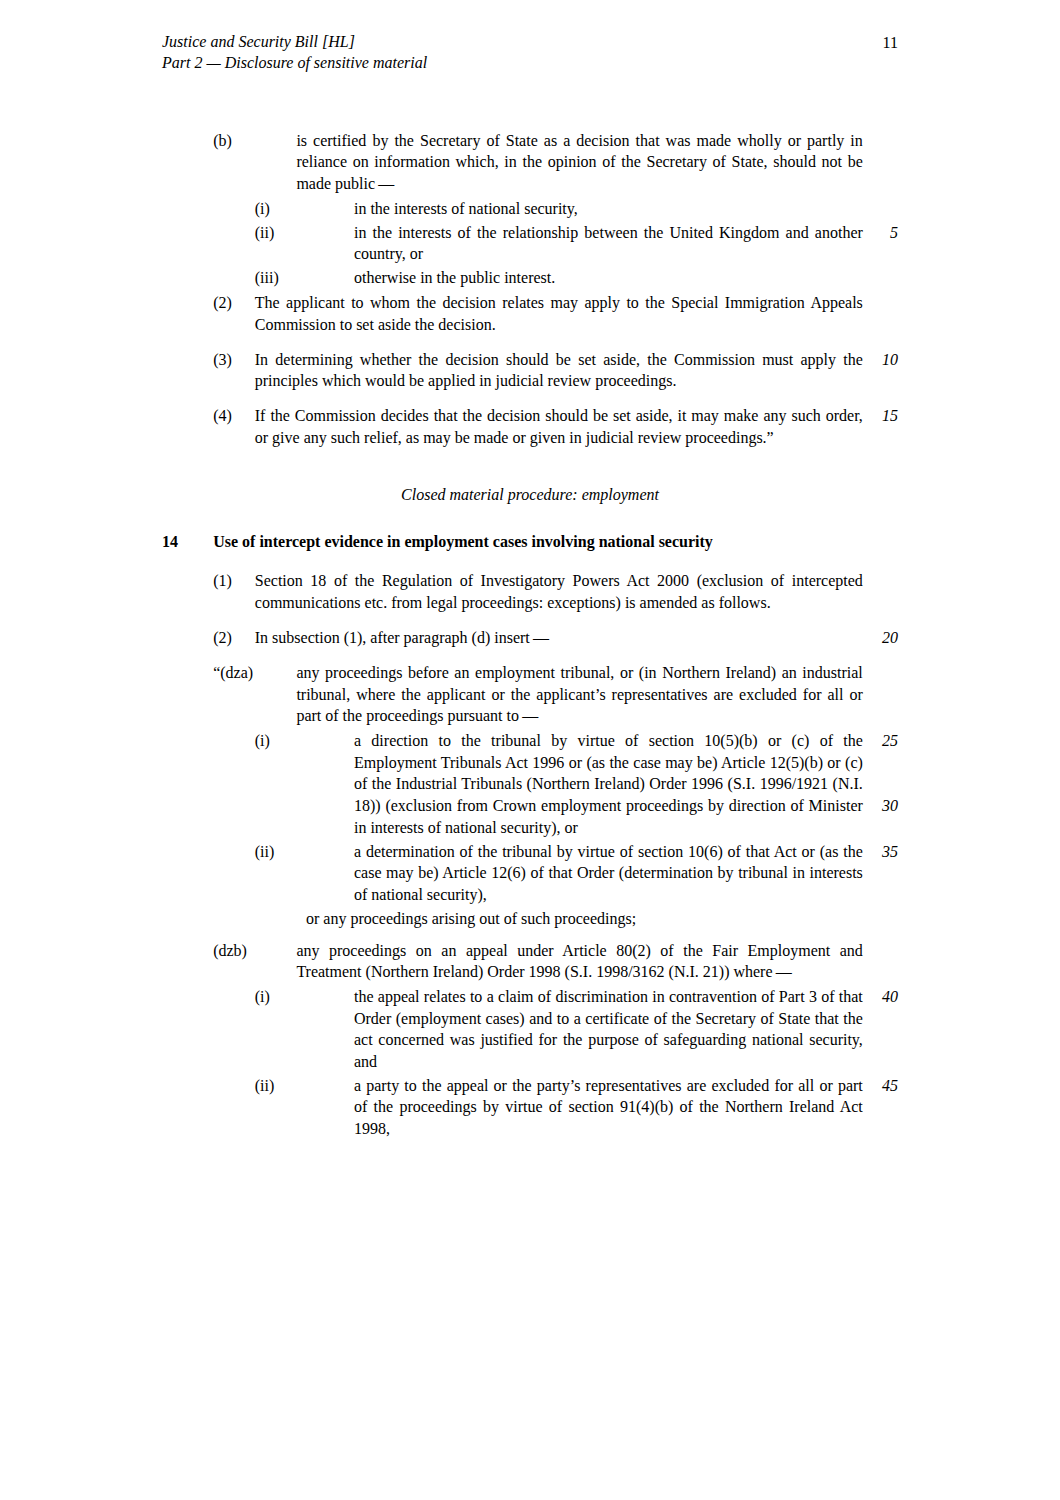Justice and Security Bill [HL]
Part 2 — Disclosure of sensitive material
11
(b) is certified by the Secretary of State as a decision that was made wholly or partly in reliance on information which, in the opinion of the Secretary of State, should not be made public —
(i) in the interests of national security,
(ii) in the interests of the relationship between the United Kingdom and another country, or 5
(iii) otherwise in the public interest.
(2) The applicant to whom the decision relates may apply to the Special Immigration Appeals Commission to set aside the decision.
(3) In determining whether the decision should be set aside, the Commission must apply the principles which would be applied in judicial review proceedings. 10
(4) If the Commission decides that the decision should be set aside, it may make any such order, or give any such relief, as may be made or given in judicial review proceedings.” 15
Closed material procedure: employment
14 Use of intercept evidence in employment cases involving national security
(1) Section 18 of the Regulation of Investigatory Powers Act 2000 (exclusion of intercepted communications etc. from legal proceedings: exceptions) is amended as follows.
(2) In subsection (1), after paragraph (d) insert — 20
“(dza) any proceedings before an employment tribunal, or (in Northern Ireland) an industrial tribunal, where the applicant or the applicant’s representatives are excluded for all or part of the proceedings pursuant to —
(i) a direction to the tribunal by virtue of section 10(5)(b) or (c) of the Employment Tribunals Act 1996 or (as the case may be) Article 12(5)(b) or (c) of the Industrial Tribunals (Northern Ireland) Order 1996 (S.I. 1996/1921 (N.I. 18)) (exclusion from Crown employment proceedings by direction of Minister in interests of national security), or 25
30
(ii) a determination of the tribunal by virtue of section 10(6) of that Act or (as the case may be) Article 12(6) of that Order (determination by tribunal in interests of national security), 35
or any proceedings arising out of such proceedings;
(dzb) any proceedings on an appeal under Article 80(2) of the Fair Employment and Treatment (Northern Ireland) Order 1998 (S.I. 1998/3162 (N.I. 21)) where —
(i) the appeal relates to a claim of discrimination in contravention of Part 3 of that Order (employment cases) and to a certificate of the Secretary of State that the act concerned was justified for the purpose of safeguarding national security, and 40
(ii) a party to the appeal or the party’s representatives are excluded for all or part of the proceedings by virtue of section 91(4)(b) of the Northern Ireland Act 1998, 45